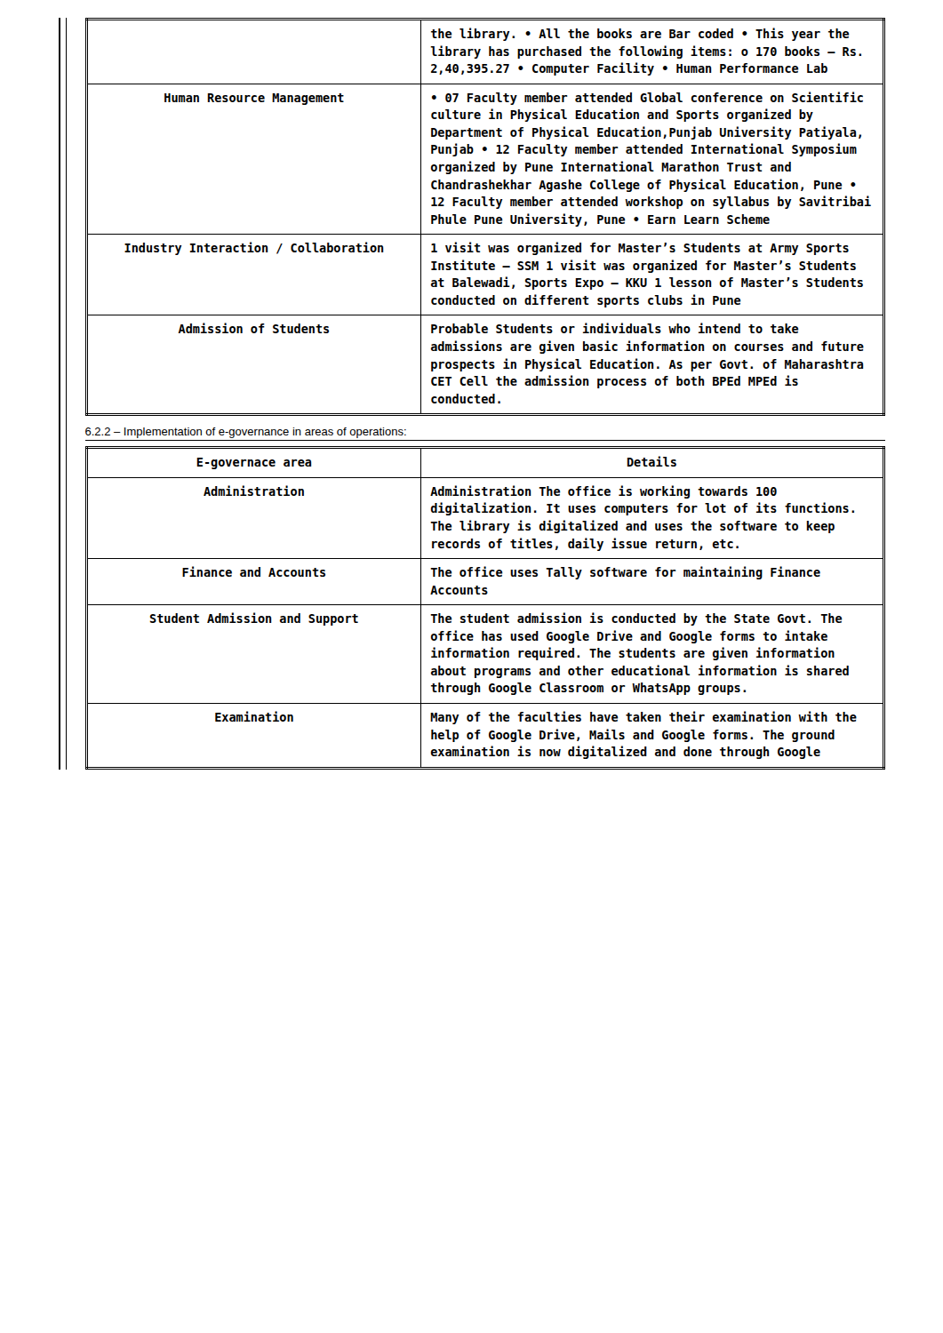| | the library. • All the books are Bar coded • This year the library has purchased the following items: o 170 books – Rs. 2,40,395.27 • Computer Facility • Human Performance Lab |
| Human Resource Management | • 07 Faculty member attended Global conference on Scientific culture in Physical Education and Sports organized by Department of Physical Education,Punjab University Patiyala, Punjab • 12 Faculty member attended International Symposium organized by Pune International Marathon Trust and Chandrashekhar Agashe College of Physical Education, Pune • 12 Faculty member attended workshop on syllabus by Savitribai Phule Pune University, Pune • Earn Learn Scheme |
| Industry Interaction / Collaboration | 1 visit was organized for Master’s Students at Army Sports Institute – SSM 1 visit was organized for Master’s Students at Balewadi, Sports Expo – KKU 1 lesson of Master’s Students conducted on different sports clubs in Pune |
| Admission of Students | Probable Students or individuals who intend to take admissions are given basic information on courses and future prospects in Physical Education. As per Govt. of Maharashtra CET Cell the admission process of both BPEd MPEd is conducted. |
6.2.2 – Implementation of e-governance in areas of operations:
| E-governace area | Details |
| Administration | Administration The office is working towards 100 digitalization. It uses computers for lot of its functions. The library is digitalized and uses the software to keep records of titles, daily issue return, etc. |
| Finance and Accounts | The office uses Tally software for maintaining Finance Accounts |
| Student Admission and Support | The student admission is conducted by the State Govt. The office has used Google Drive and Google forms to intake information required. The students are given information about programs and other educational information is shared through Google Classroom or WhatsApp groups. |
| Examination | Many of the faculties have taken their examination with the help of Google Drive, Mails and Google forms. The ground examination is now digitalized and done through Google |